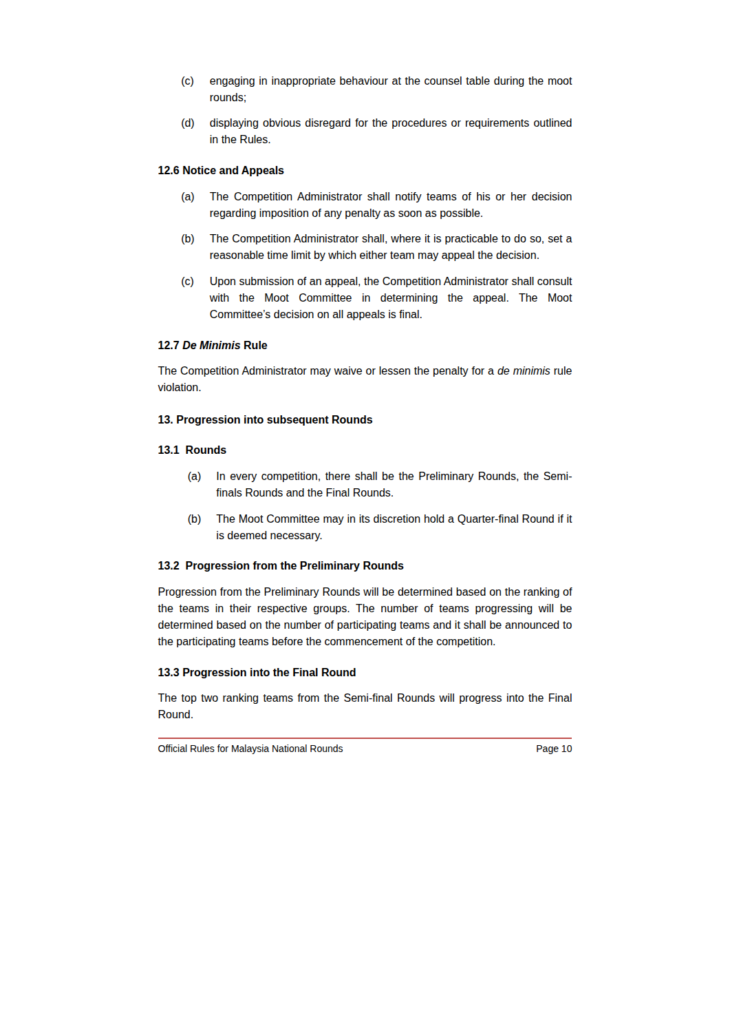(c)
engaging in inappropriate behaviour at the counsel table during the moot rounds;
(d)
displaying obvious disregard for the procedures or requirements outlined in the Rules.
12.6 Notice and Appeals
(a)
The Competition Administrator shall notify teams of his or her decision regarding imposition of any penalty as soon as possible.
(b)
The Competition Administrator shall, where it is practicable to do so, set a reasonable time limit by which either team may appeal the decision.
(c)
Upon submission of an appeal, the Competition Administrator shall consult with the Moot Committee in determining the appeal. The Moot Committee’s decision on all appeals is final.
12.7 De Minimis Rule
The Competition Administrator may waive or lessen the penalty for a de minimis rule violation.
13. Progression into subsequent Rounds
13.1 Rounds
(a)
In every competition, there shall be the Preliminary Rounds, the Semi-finals Rounds and the Final Rounds.
(b)
The Moot Committee may in its discretion hold a Quarter-final Round if it is deemed necessary.
13.2 Progression from the Preliminary Rounds
Progression from the Preliminary Rounds will be determined based on the ranking of the teams in their respective groups. The number of teams progressing will be determined based on the number of participating teams and it shall be announced to the participating teams before the commencement of the competition.
13.3 Progression into the Final Round
The top two ranking teams from the Semi-final Rounds will progress into the Final Round.
Official Rules for Malaysia National Rounds Page 10